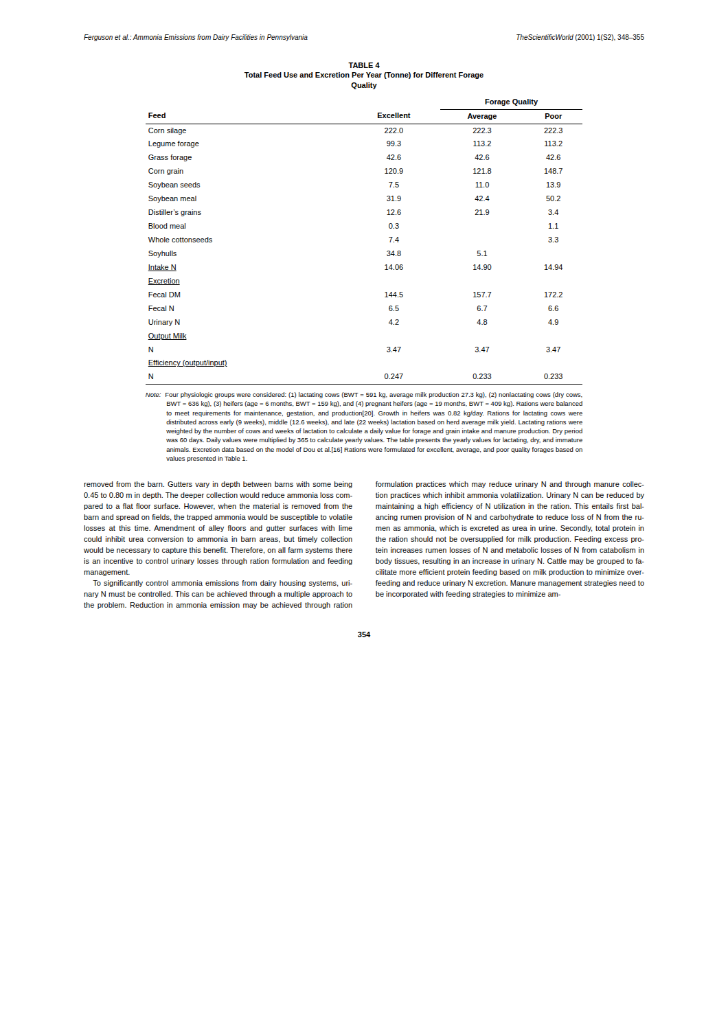Ferguson et al.: Ammonia Emissions from Dairy Facilities in Pennsylvania TheScientificWorld (2001) 1(S2), 348–355
TABLE 4
Total Feed Use and Excretion Per Year (Tonne) for Different Forage
Quality
| | | Forage Quality |
| --- | --- | --- |
| Feed | Excellent | Average | Poor |
| Corn silage | 222.0 | 222.3 | 222.3 |
| Legume forage | 99.3 | 113.2 | 113.2 |
| Grass forage | 42.6 | 42.6 | 42.6 |
| Corn grain | 120.9 | 121.8 | 148.7 |
| Soybean seeds | 7.5 | 11.0 | 13.9 |
| Soybean meal | 31.9 | 42.4 | 50.2 |
| Distiller’s grains | 12.6 | 21.9 | 3.4 |
| Blood meal | 0.3 | | 1.1 |
| Whole cottonseeds | 7.4 | | 3.3 |
| Soyhulls | 34.8 | 5.1 | |
| Intake N | 14.06 | 14.90 | 14.94 |
| Excretion | | | |
| Fecal DM | 144.5 | 157.7 | 172.2 |
| Fecal N | 6.5 | 6.7 | 6.6 |
| Urinary N | 4.2 | 4.8 | 4.9 |
| Output Milk | | | |
| N | 3.47 | 3.47 | 3.47 |
| Efficiency (output/input) | | | |
| N | 0.247 | 0.233 | 0.233 |
Note: Four physiologic groups were considered: (1) lactating cows (BWT = 591 kg, average milk production 27.3 kg), (2) nonlactating cows (dry cows, BWT = 636 kg), (3) heifers (age = 6 months, BWT = 159 kg), and (4) pregnant heifers (age = 19 months, BWT = 409 kg). Rations were balanced to meet requirements for maintenance, gestation, and production[20]. Growth in heifers was 0.82 kg/day. Rations for lactating cows were distributed across early (9 weeks), middle (12.6 weeks), and late (22 weeks) lactation based on herd average milk yield. Lactating rations were weighted by the number of cows and weeks of lactation to calculate a daily value for forage and grain intake and manure production. Dry period was 60 days. Daily values were multiplied by 365 to calculate yearly values. The table presents the yearly values for lactating, dry, and immature animals. Excretion data based on the model of Dou et al.[16] Rations were formulated for excellent, average, and poor quality forages based on values presented in Table 1.
removed from the barn. Gutters vary in depth between barns with some being 0.45 to 0.80 m in depth. The deeper collection would reduce ammonia loss compared to a flat floor surface. However, when the material is removed from the barn and spread on fields, the trapped ammonia would be susceptible to volatile losses at this time. Amendment of alley floors and gutter surfaces with lime could inhibit urea conversion to ammonia in barn areas, but timely collection would be necessary to capture this benefit. Therefore, on all farm systems there is an incentive to control urinary losses through ration formulation and feeding management.
To significantly control ammonia emissions from dairy housing systems, urinary N must be controlled. This can be achieved through a multiple approach to the problem. Reduction in ammonia emission may be achieved through ration formulation practices which may reduce urinary N and through manure collection practices which inhibit ammonia volatilization. Urinary N can be reduced by maintaining a high efficiency of N utilization in the ration. This entails first balancing rumen provision of N and carbohydrate to reduce loss of N from the rumen as ammonia, which is excreted as urea in urine. Secondly, total protein in the ration should not be oversupplied for milk production. Feeding excess protein increases rumen losses of N and metabolic losses of N from catabolism in body tissues, resulting in an increase in urinary N. Cattle may be grouped to facilitate more efficient protein feeding based on milk production to minimize overfeeding and reduce urinary N excretion. Manure management strategies need to be incorporated with feeding strategies to minimize am-
354